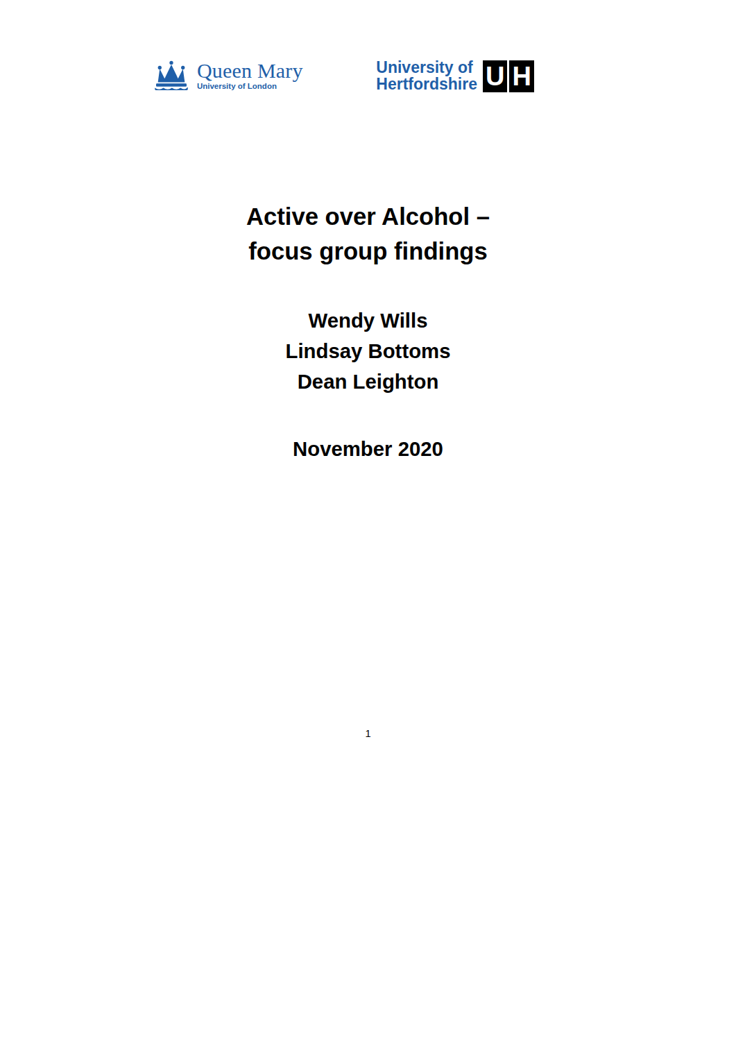Queen Mary University of London
University of
Hertfordshire
UH
Active over Alcohol –
focus group findings
Wendy Wills
Lindsay Bottoms
Dean Leighton
November 2020
1